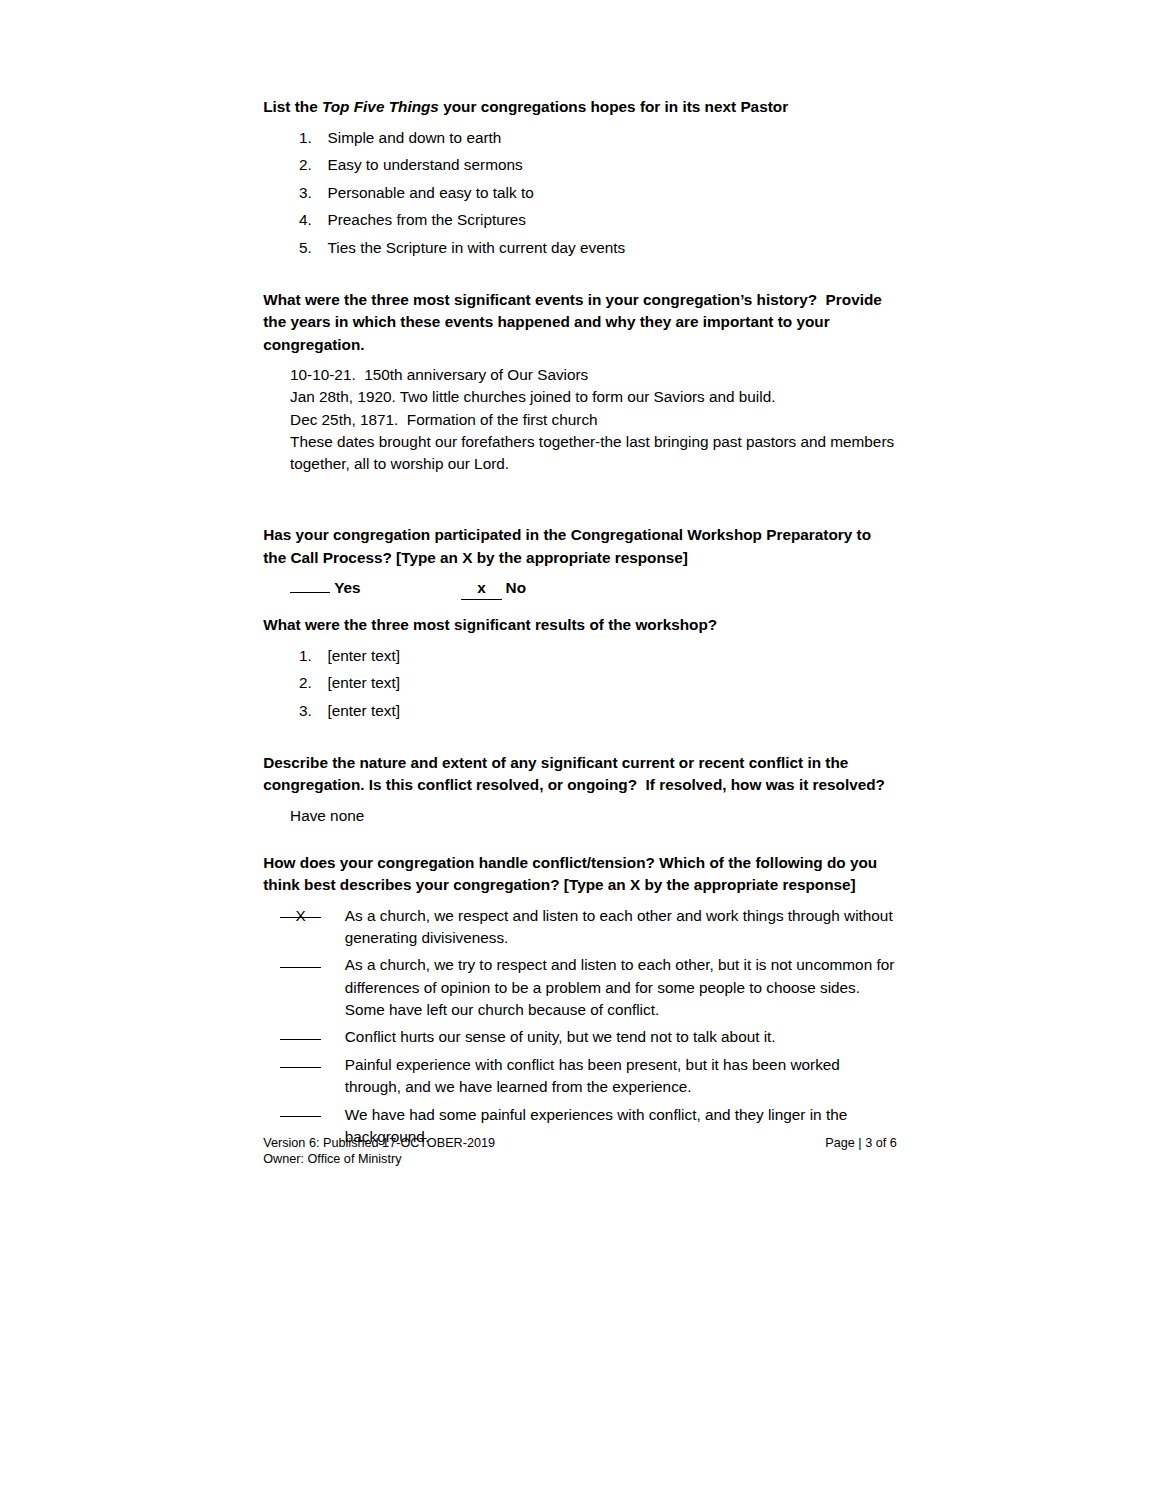List the Top Five Things your congregations hopes for in its next Pastor
Simple and down to earth
Easy to understand sermons
Personable and easy to talk to
Preaches from the Scriptures
Ties the Scripture in with current day events
What were the three most significant events in your congregation’s history? Provide the years in which these events happened and why they are important to your congregation.
10-10-21. 150th anniversary of Our Saviors
Jan 28th, 1920. Two little churches joined to form our Saviors and build.
Dec 25th, 1871. Formation of the first church
These dates brought our forefathers together-the last bringing past pastors and members together, all to worship our Lord.
Has your congregation participated in the Congregational Workshop Preparatory to the Call Process? [Type an X by the appropriate response]
Yes x No
What were the three most significant results of the workshop?
[enter text]
[enter text]
[enter text]
Describe the nature and extent of any significant current or recent conflict in the congregation. Is this conflict resolved, or ongoing? If resolved, how was it resolved?
Have none
How does your congregation handle conflict/tension? Which of the following do you think best describes your congregation? [Type an X by the appropriate response]
XAs a church, we respect and listen to each other and work things through without generating divisiveness.
As a church, we try to respect and listen to each other, but it is not uncommon for differences of opinion to be a problem and for some people to choose sides. Some have left our church because of conflict.
Conflict hurts our sense of unity, but we tend not to talk about it.
Painful experience with conflict has been present, but it has been worked through, and we have learned from the experience.
We have had some painful experiences with conflict, and they linger in the background.
Version 6: Published 17-OCTOBER-2019
Owner: Office of Ministry
Page | 3 of 6